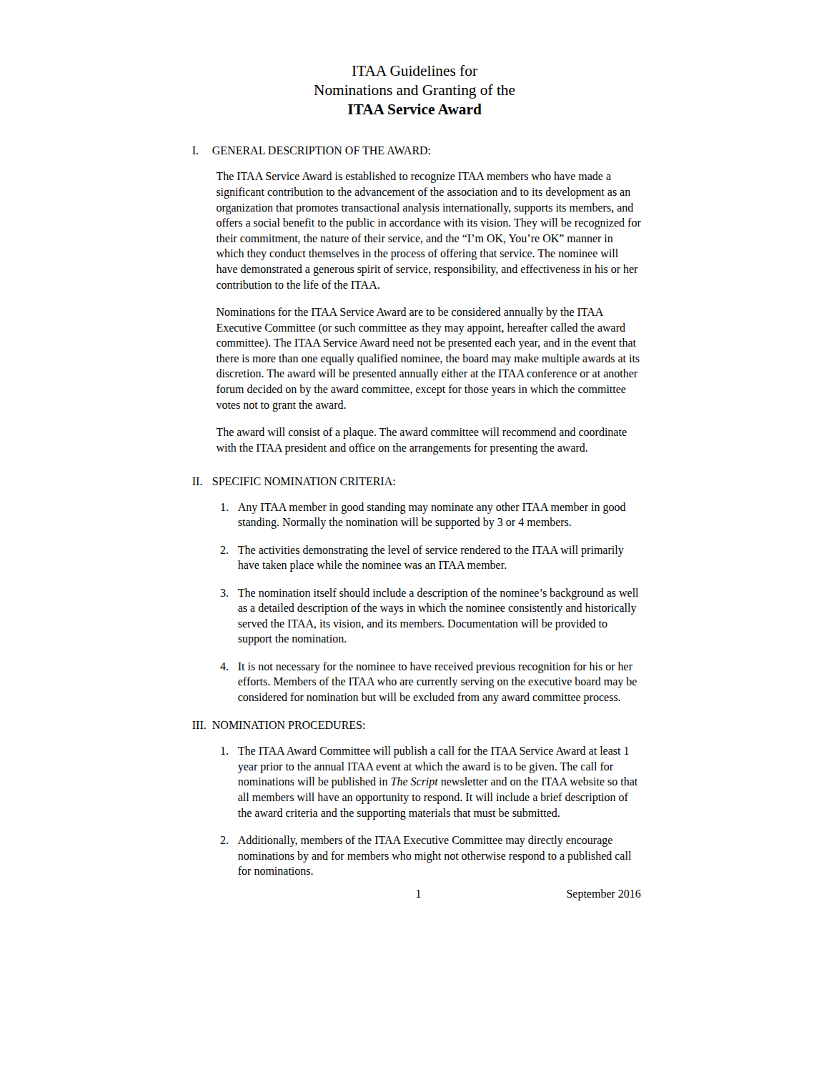ITAA Guidelines for
Nominations and Granting of the
ITAA Service Award
I.
GENERAL DESCRIPTION OF THE AWARD:
The ITAA Service Award is established to recognize ITAA members who have made a significant contribution to the advancement of the association and to its development as an organization that promotes transactional analysis internationally, supports its members, and offers a social benefit to the public in accordance with its vision. They will be recognized for their commitment, the nature of their service, and the “I’m OK, You’re OK” manner in which they conduct themselves in the process of offering that service. The nominee will have demonstrated a generous spirit of service, responsibility, and effectiveness in his or her contribution to the life of the ITAA.
Nominations for the ITAA Service Award are to be considered annually by the ITAA Executive Committee (or such committee as they may appoint, hereafter called the award committee). The ITAA Service Award need not be presented each year, and in the event that there is more than one equally qualified nominee, the board may make multiple awards at its discretion. The award will be presented annually either at the ITAA conference or at another forum decided on by the award committee, except for those years in which the committee votes not to grant the award.
The award will consist of a plaque. The award committee will recommend and coordinate with the ITAA president and office on the arrangements for presenting the award.
II.
SPECIFIC NOMINATION CRITERIA:
1. Any ITAA member in good standing may nominate any other ITAA member in good standing. Normally the nomination will be supported by 3 or 4 members.
2. The activities demonstrating the level of service rendered to the ITAA will primarily have taken place while the nominee was an ITAA member.
3. The nomination itself should include a description of the nominee’s background as well as a detailed description of the ways in which the nominee consistently and historically served the ITAA, its vision, and its members. Documentation will be provided to support the nomination.
4. It is not necessary for the nominee to have received previous recognition for his or her efforts. Members of the ITAA who are currently serving on the executive board may be considered for nomination but will be excluded from any award committee process.
III.
NOMINATION PROCEDURES:
1. The ITAA Award Committee will publish a call for the ITAA Service Award at least 1 year prior to the annual ITAA event at which the award is to be given. The call for nominations will be published in The Script newsletter and on the ITAA website so that all members will have an opportunity to respond. It will include a brief description of the award criteria and the supporting materials that must be submitted.
2. Additionally, members of the ITAA Executive Committee may directly encourage nominations by and for members who might not otherwise respond to a published call for nominations.
1
September 2016